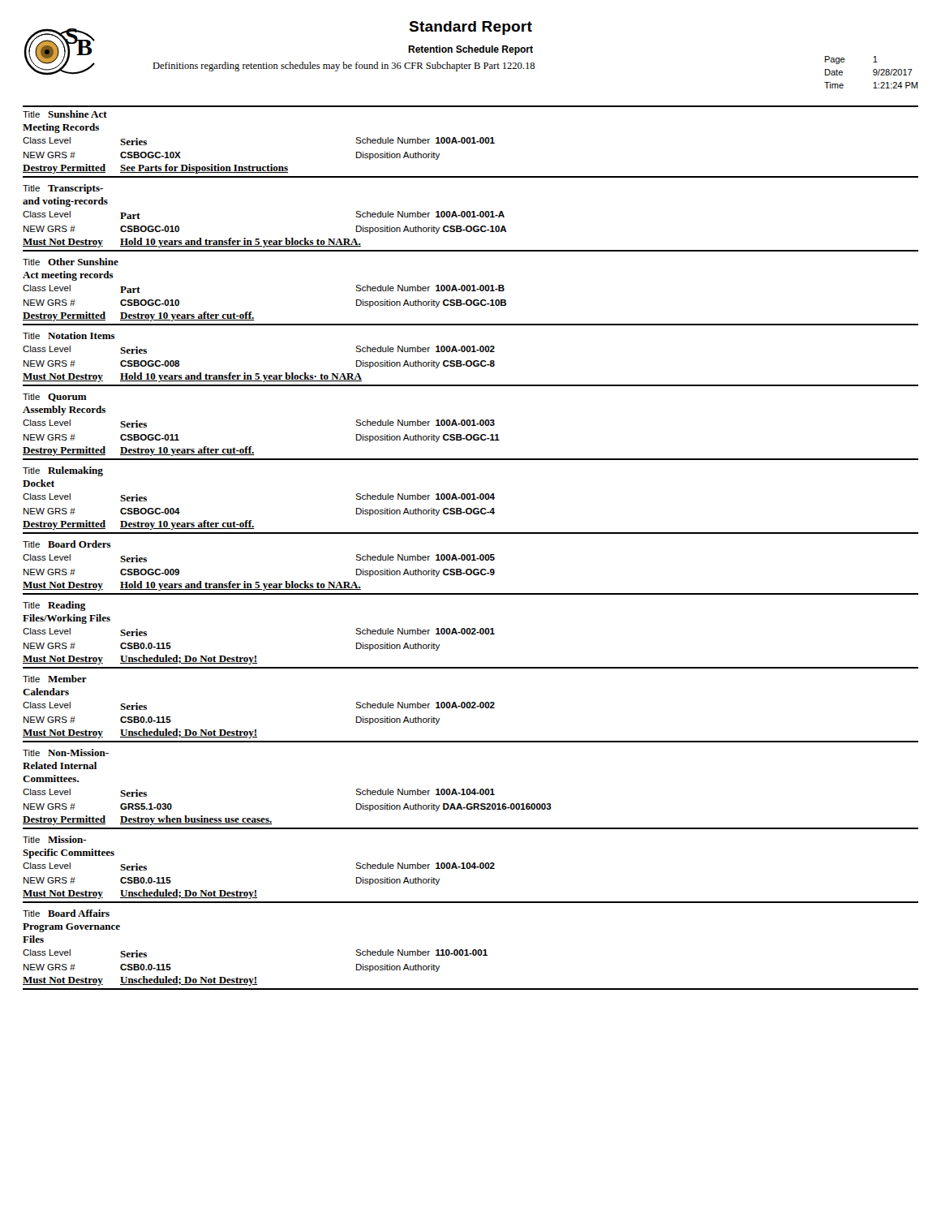S B
Standard Report
Retention Schedule Report
| Page | 1 |
| Date | 9/28/2017 |
| Time | 1:21:24 PM |
Definitions regarding retention schedules may be found in 36 CFR Subchapter B Part 1220.18
| Title Sunshine Act Meeting Records | | |
| Class Level | Series | Schedule Number 100A-001-001 |
| NEW GRS # | CSBOGC-10X | Disposition Authority |
| Destroy Permitted | See Parts for Disposition Instructions |
| Title Transcripts-and voting-records | | |
| Class Level | Part | Schedule Number 100A-001-001-A |
| NEW GRS # | CSBOGC-010 | Disposition Authority CSB-OGC-10A |
| Must Not Destroy | Hold 10 years and transfer in 5 year blocks to NARA. |
| Title Other Sunshine Act meeting records | | |
| Class Level | Part | Schedule Number 100A-001-001-B |
| NEW GRS # | CSBOGC-010 | Disposition Authority CSB-OGC-10B |
| Destroy Permitted | Destroy 10 years after cut-off. |
| Title Notation Items | | |
| Class Level | Series | Schedule Number 100A-001-002 |
| NEW GRS # | CSBOGC-008 | Disposition Authority CSB-OGC-8 |
| Must Not Destroy | Hold 10 years and transfer in 5 year blocks· to NARA |
| Title Quorum Assembly Records | | |
| Class Level | Series | Schedule Number 100A-001-003 |
| NEW GRS # | CSBOGC-011 | Disposition Authority CSB-OGC-11 |
| Destroy Permitted | Destroy 10 years after cut-off. |
| Title Rulemaking Docket | | |
| Class Level | Series | Schedule Number 100A-001-004 |
| NEW GRS # | CSBOGC-004 | Disposition Authority CSB-OGC-4 |
| Destroy Permitted | Destroy 10 years after cut-off. |
| Title Board Orders | | |
| Class Level | Series | Schedule Number 100A-001-005 |
| NEW GRS # | CSBOGC-009 | Disposition Authority CSB-OGC-9 |
| Must Not Destroy | Hold 10 years and transfer in 5 year blocks to NARA. |
| Title Reading Files/Working Files | | |
| Class Level | Series | Schedule Number 100A-002-001 |
| NEW GRS # | CSB0.0-115 | Disposition Authority |
| Must Not Destroy | Unscheduled; Do Not Destroy! |
| Title Member Calendars | | |
| Class Level | Series | Schedule Number 100A-002-002 |
| NEW GRS # | CSB0.0-115 | Disposition Authority |
| Must Not Destroy | Unscheduled; Do Not Destroy! |
| Title Non-Mission-Related Internal Committees. | | |
| Class Level | Series | Schedule Number 100A-104-001 |
| NEW GRS # | GRS5.1-030 | Disposition Authority DAA-GRS2016-00160003 |
| Destroy Permitted | Destroy when business use ceases. |
| Title Mission-Specific Committees | | |
| Class Level | Series | Schedule Number 100A-104-002 |
| NEW GRS # | CSB0.0-115 | Disposition Authority |
| Must Not Destroy | Unscheduled; Do Not Destroy! |
| Title Board Affairs Program Governance Files | | |
| Class Level | Series | Schedule Number 110-001-001 |
| NEW GRS # | CSB0.0-115 | Disposition Authority |
| Must Not Destroy | Unscheduled; Do Not Destroy! |